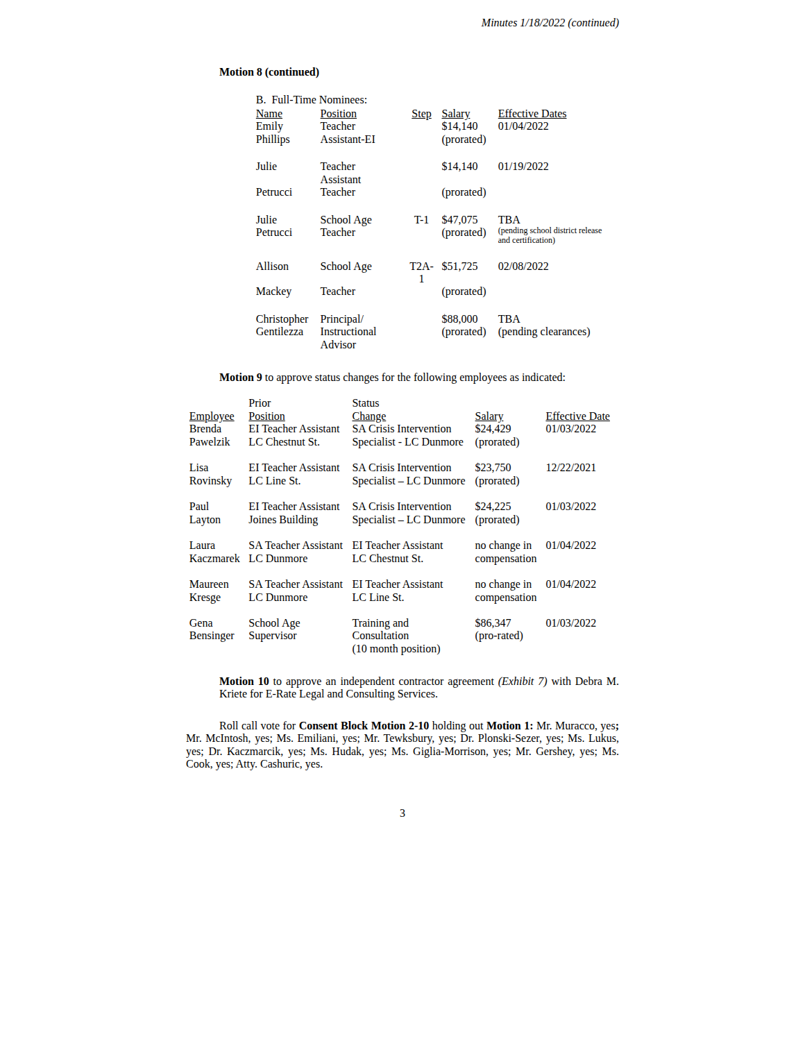Minutes 1/18/2022 (continued)
Motion 8 (continued)
B. Full-Time Nominees:
| Name | Position | Step | Salary | Effective Dates |
| --- | --- | --- | --- | --- |
| Emily | Teacher | | $14,140 | 01/04/2022 |
| Phillips | Assistant-EI | | (prorated) | |
| Julie | Teacher Assistant | | $14,140 | 01/19/2022 |
| Petrucci | Teacher | | (prorated) | |
| Julie | School Age | T-1 | $47,075 | TBA |
| Petrucci | Teacher | | (prorated) | (pending school district release and certification) |
| Allison | School Age | T2A-1 | $51,725 | 02/08/2022 |
| Mackey | Teacher | | (prorated) | |
| Christopher | Principal/ | | $88,000 | TBA |
| Gentilezza | Instructional Advisor | | (prorated) | (pending clearances) |
Motion 9 to approve status changes for the following employees as indicated:
| | Prior | Status | | |
| Employee | Position | Change | Salary | Effective Date |
| Brenda | EI Teacher Assistant | SA Crisis Intervention | $24,429 | 01/03/2022 |
| Pawelzik | LC Chestnut St. | Specialist - LC Dunmore | (prorated) | |
| Lisa | EI Teacher Assistant | SA Crisis Intervention | $23,750 | 12/22/2021 |
| Rovinsky | LC Line St. | Specialist – LC Dunmore | (prorated) | |
| Paul | EI Teacher Assistant | SA Crisis Intervention | $24,225 | 01/03/2022 |
| Layton | Joines Building | Specialist – LC Dunmore | (prorated) | |
| Laura | SA Teacher Assistant | EI Teacher Assistant | no change in | 01/04/2022 |
| Kaczmarek | LC Dunmore | LC Chestnut St. | compensation | |
| Maureen | SA Teacher Assistant | EI Teacher Assistant | no change in | 01/04/2022 |
| Kresge | LC Dunmore | LC Line St. | compensation | |
| Gena | School Age | Training and | $86,347 | 01/03/2022 |
| Bensinger | Supervisor | Consultation | (pro-rated) | |
| | | (10 month position) | | |
Motion 10 to approve an independent contractor agreement (Exhibit 7) with Debra M. Kriete for E-Rate Legal and Consulting Services.
Roll call vote for Consent Block Motion 2-10 holding out Motion 1: Mr. Muracco, yes; Mr. McIntosh, yes; Ms. Emiliani, yes; Mr. Tewksbury, yes; Dr. Plonski-Sezer, yes; Ms. Lukus, yes; Dr. Kaczmarcik, yes; Ms. Hudak, yes; Ms. Giglia-Morrison, yes; Mr. Gershey, yes; Ms. Cook, yes; Atty. Cashuric, yes.
3